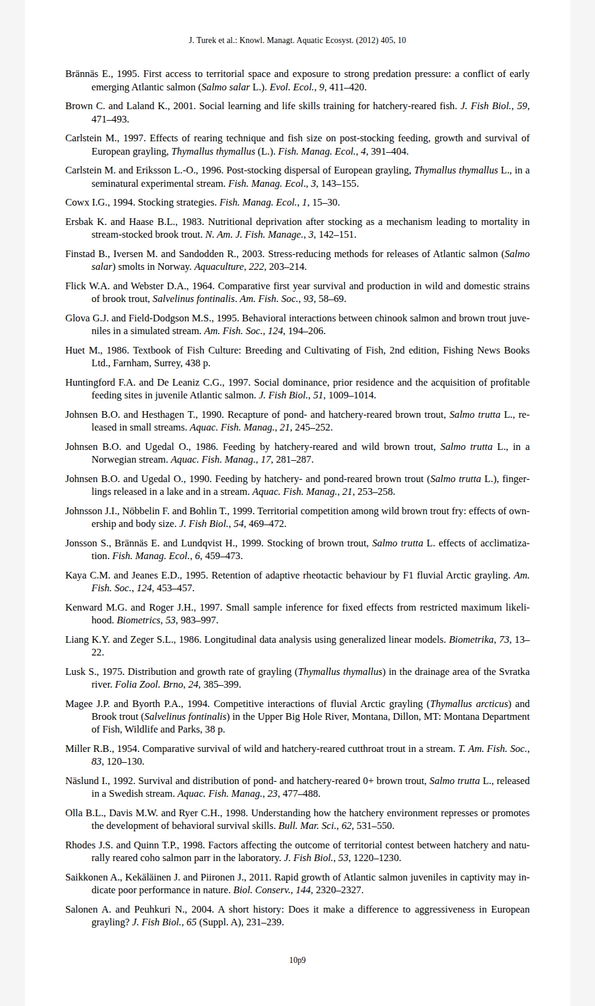J. Turek et al.: Knowl. Managt. Aquatic Ecosyst. (2012) 405, 10
Brännäs E., 1995. First access to territorial space and exposure to strong predation pressure: a conflict of early emerging Atlantic salmon (Salmo salar L.). Evol. Ecol., 9, 411–420.
Brown C. and Laland K., 2001. Social learning and life skills training for hatchery-reared fish. J. Fish Biol., 59, 471–493.
Carlstein M., 1997. Effects of rearing technique and fish size on post-stocking feeding, growth and survival of European grayling, Thymallus thymallus (L.). Fish. Manag. Ecol., 4, 391–404.
Carlstein M. and Eriksson L.-O., 1996. Post-stocking dispersal of European grayling, Thymallus thymallus L., in a seminatural experimental stream. Fish. Manag. Ecol., 3, 143–155.
Cowx I.G., 1994. Stocking strategies. Fish. Manag. Ecol., 1, 15–30.
Ersbak K. and Haase B.L., 1983. Nutritional deprivation after stocking as a mechanism leading to mortality in stream-stocked brook trout. N. Am. J. Fish. Manage., 3, 142–151.
Finstad B., Iversen M. and Sandodden R., 2003. Stress-reducing methods for releases of Atlantic salmon (Salmo salar) smolts in Norway. Aquaculture, 222, 203–214.
Flick W.A. and Webster D.A., 1964. Comparative first year survival and production in wild and domestic strains of brook trout, Salvelinus fontinalis. Am. Fish. Soc., 93, 58–69.
Glova G.J. and Field-Dodgson M.S., 1995. Behavioral interactions between chinook salmon and brown trout juveniles in a simulated stream. Am. Fish. Soc., 124, 194–206.
Huet M., 1986. Textbook of Fish Culture: Breeding and Cultivating of Fish, 2nd edition, Fishing News Books Ltd., Farnham, Surrey, 438 p.
Huntingford F.A. and De Leaniz C.G., 1997. Social dominance, prior residence and the acquisition of profitable feeding sites in juvenile Atlantic salmon. J. Fish Biol., 51, 1009–1014.
Johnsen B.O. and Hesthagen T., 1990. Recapture of pond- and hatchery-reared brown trout, Salmo trutta L., released in small streams. Aquac. Fish. Manag., 21, 245–252.
Johnsen B.O. and Ugedal O., 1986. Feeding by hatchery-reared and wild brown trout, Salmo trutta L., in a Norwegian stream. Aquac. Fish. Manag., 17, 281–287.
Johnsen B.O. and Ugedal O., 1990. Feeding by hatchery- and pond-reared brown trout (Salmo trutta L.), fingerlings released in a lake and in a stream. Aquac. Fish. Manag., 21, 253–258.
Johnsson J.I., Nöbbelin F. and Bohlin T., 1999. Territorial competition among wild brown trout fry: effects of ownership and body size. J. Fish Biol., 54, 469–472.
Jonsson S., Brännäs E. and Lundqvist H., 1999. Stocking of brown trout, Salmo trutta L. effects of acclimatization. Fish. Manag. Ecol., 6, 459–473.
Kaya C.M. and Jeanes E.D., 1995. Retention of adaptive rheotactic behaviour by F1 fluvial Arctic grayling. Am. Fish. Soc., 124, 453–457.
Kenward M.G. and Roger J.H., 1997. Small sample inference for fixed effects from restricted maximum likelihood. Biometrics, 53, 983–997.
Liang K.Y. and Zeger S.L., 1986. Longitudinal data analysis using generalized linear models. Biometrika, 73, 13–22.
Lusk S., 1975. Distribution and growth rate of grayling (Thymallus thymallus) in the drainage area of the Svratka river. Folia Zool. Brno, 24, 385–399.
Magee J.P. and Byorth P.A., 1994. Competitive interactions of fluvial Arctic grayling (Thymallus arcticus) and Brook trout (Salvelinus fontinalis) in the Upper Big Hole River, Montana, Dillon, MT: Montana Department of Fish, Wildlife and Parks, 38 p.
Miller R.B., 1954. Comparative survival of wild and hatchery-reared cutthroat trout in a stream. T. Am. Fish. Soc., 83, 120–130.
Näslund I., 1992. Survival and distribution of pond- and hatchery-reared 0+ brown trout, Salmo trutta L., released in a Swedish stream. Aquac. Fish. Manag., 23, 477–488.
Olla B.L., Davis M.W. and Ryer C.H., 1998. Understanding how the hatchery environment represses or promotes the development of behavioral survival skills. Bull. Mar. Sci., 62, 531–550.
Rhodes J.S. and Quinn T.P., 1998. Factors affecting the outcome of territorial contest between hatchery and naturally reared coho salmon parr in the laboratory. J. Fish Biol., 53, 1220–1230.
Saikkonen A., Kekäläinen J. and Piironen J., 2011. Rapid growth of Atlantic salmon juveniles in captivity may indicate poor performance in nature. Biol. Conserv., 144, 2320–2327.
Salonen A. and Peuhkuri N., 2004. A short history: Does it make a difference to aggressiveness in European grayling? J. Fish Biol., 65 (Suppl. A), 231–239.
10p9